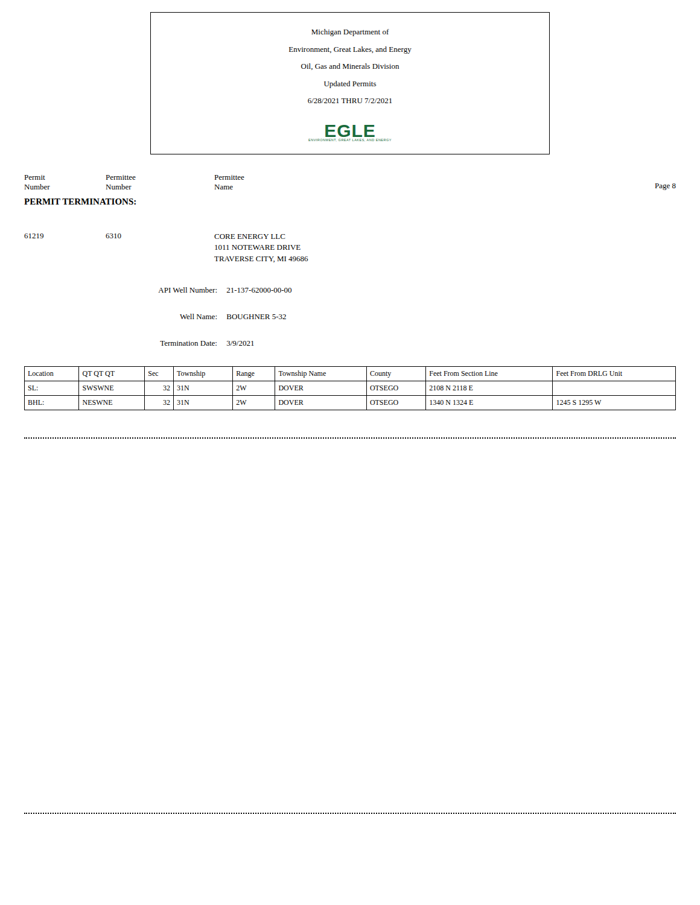Michigan Department of
Environment, Great Lakes, and Energy
Oil, Gas and Minerals Division
Updated Permits
6/28/2021 THRU 7/2/2021
EGLE
ENVIRONMENT, GREAT LAKES, AND ENERGY
Permit
Number
Permittee
Number
Permittee
Name
Page 8
PERMIT TERMINATIONS:
61219
6310
CORE ENERGY LLC
1011 NOTEWARE DRIVE
TRAVERSE CITY, MI 49686
API Well Number: 21-137-62000-00-00
Well Name: BOUGHNER 5-32
Termination Date: 3/9/2021
| Location | QT QT QT | Sec | Township | Range | Township Name | County | Feet From Section Line | Feet From DRLG Unit |
| --- | --- | --- | --- | --- | --- | --- | --- | --- |
| SL: | SWSWNE | 32 | 31N | 2W | DOVER | OTSEGO | 2108 N 2118 E | |
| BHL: | NESWNE | 32 | 31N | 2W | DOVER | OTSEGO | 1340 N 1324 E | 1245 S 1295 W |